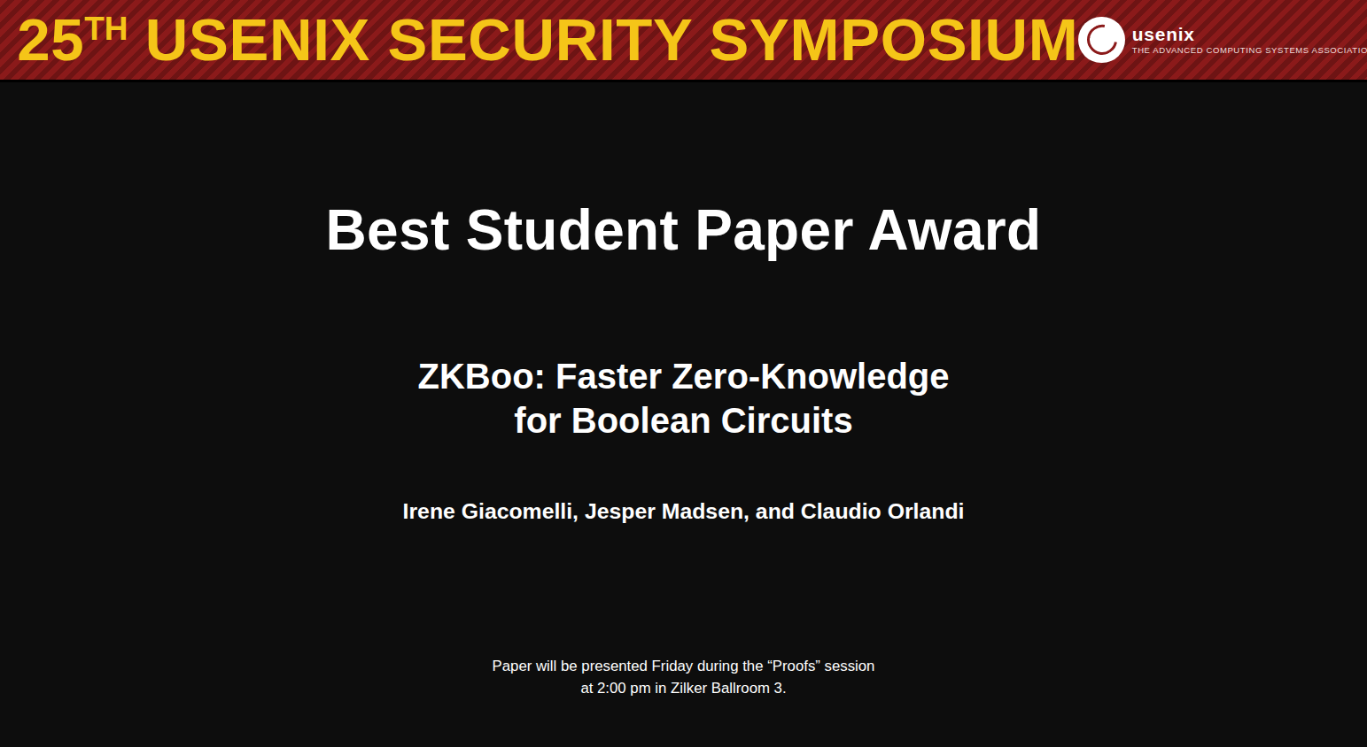25th USENIX Security Symposium
usenix The Advanced Computing Systems Association
Best Student Paper Award
ZKBoo: Faster Zero-Knowledge
for Boolean Circuits
Irene Giacomelli, Jesper Madsen, and Claudio Orlandi
Paper will be presented Friday during the “Proofs” session
at 2:00 pm in Zilker Ballroom 3.